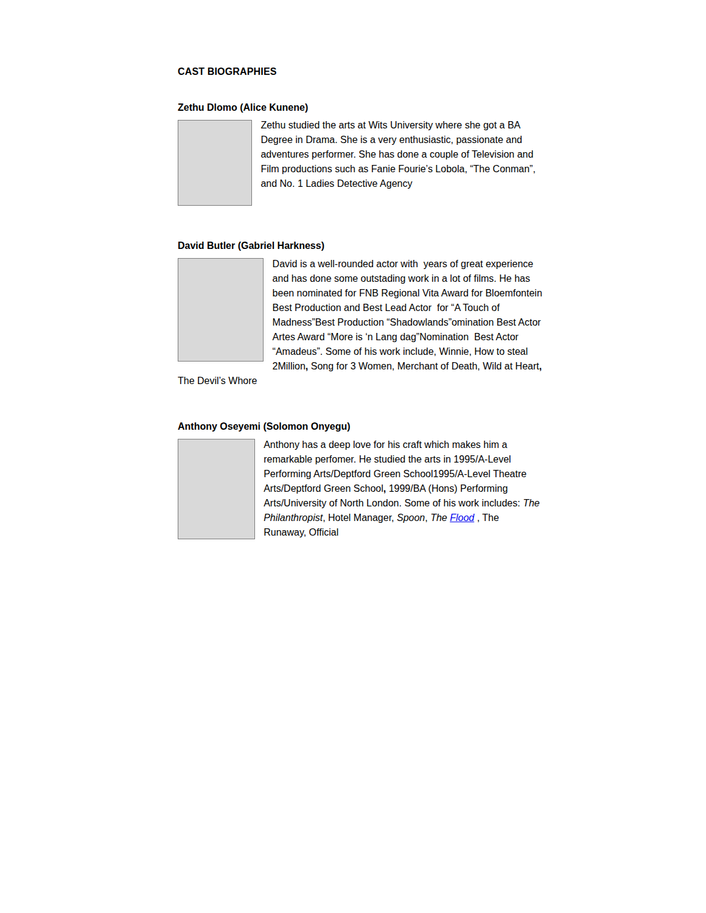CAST BIOGRAPHIES
Zethu Dlomo (Alice Kunene)
Zethu studied the arts at Wits University where she got a BA Degree in Drama. She is a very enthusiastic, passionate and adventures performer. She has done a couple of Television and Film productions such as Fanie Fourie’s Lobola, “The Conman”, and No. 1 Ladies Detective Agency
David Butler (Gabriel Harkness)
David is a well-rounded actor with years of great experience and has done some outstading work in a lot of films. He has been nominated for FNB Regional Vita Award for Bloemfontein Best Production and Best Lead Actor for “A Touch of Madness”Best Production “Shadowlands”omination Best Actor Artes Award “More is ‘n Lang dag”Nomination Best Actor “Amadeus”. Some of his work include, Winnie, How to steal 2Million, Song for 3 Women, Merchant of Death, Wild at Heart, The Devil’s Whore
Anthony Oseyemi (Solomon Onyegu)
Anthony has a deep love for his craft which makes him a remarkable perfomer. He studied the arts in 1995/A-Level Performing Arts/Deptford Green School1995/A-Level Theatre Arts/Deptford Green School, 1999/BA (Hons) Performing Arts/University of North London. Some of his work includes: The Philanthropist, Hotel Manager, Spoon, The Flood , The Runaway, Official